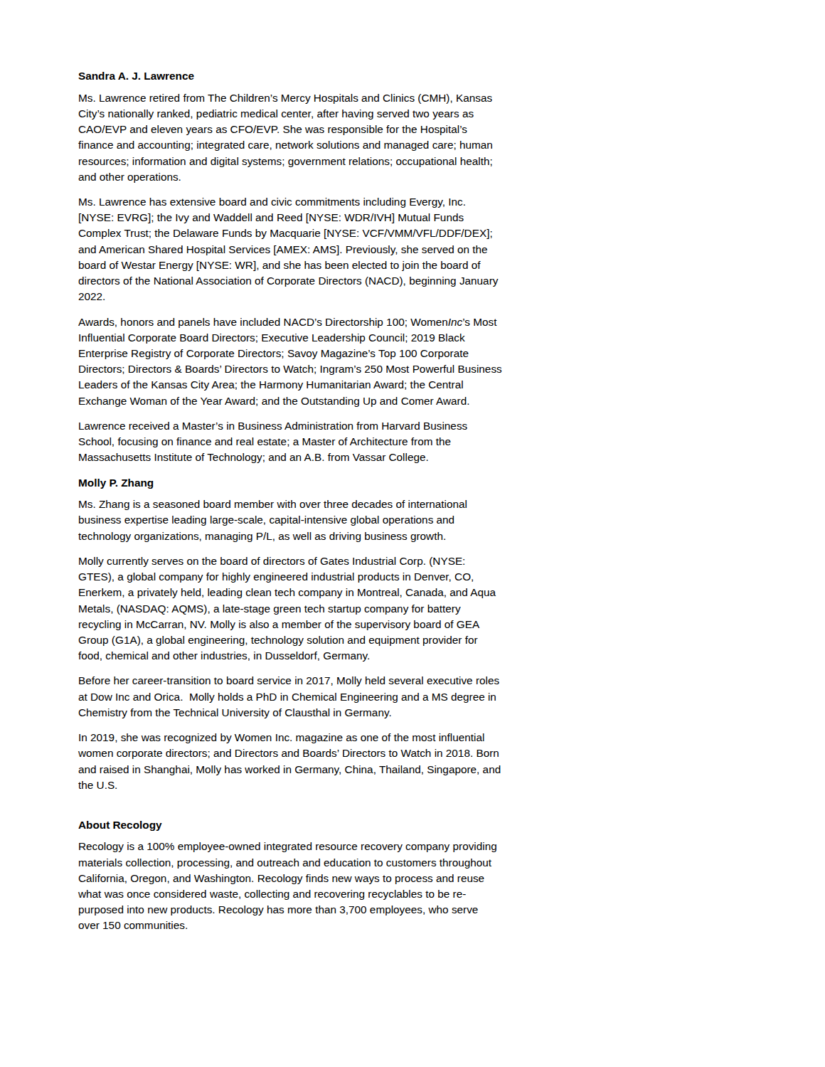Sandra A. J. Lawrence
Ms. Lawrence retired from The Children’s Mercy Hospitals and Clinics (CMH), Kansas City’s nationally ranked, pediatric medical center, after having served two years as CAO/EVP and eleven years as CFO/EVP. She was responsible for the Hospital’s finance and accounting; integrated care, network solutions and managed care; human resources; information and digital systems; government relations; occupational health; and other operations.
Ms. Lawrence has extensive board and civic commitments including Evergy, Inc. [NYSE: EVRG]; the Ivy and Waddell and Reed [NYSE: WDR/IVH] Mutual Funds Complex Trust; the Delaware Funds by Macquarie [NYSE: VCF/VMM/VFL/DDF/DEX]; and American Shared Hospital Services [AMEX: AMS]. Previously, she served on the board of Westar Energy [NYSE: WR], and she has been elected to join the board of directors of the National Association of Corporate Directors (NACD), beginning January 2022.
Awards, honors and panels have included NACD’s Directorship 100; WomenInc’s Most Influential Corporate Board Directors; Executive Leadership Council; 2019 Black Enterprise Registry of Corporate Directors; Savoy Magazine’s Top 100 Corporate Directors; Directors & Boards’ Directors to Watch; Ingram’s 250 Most Powerful Business Leaders of the Kansas City Area; the Harmony Humanitarian Award; the Central Exchange Woman of the Year Award; and the Outstanding Up and Comer Award.
Lawrence received a Master’s in Business Administration from Harvard Business School, focusing on finance and real estate; a Master of Architecture from the Massachusetts Institute of Technology; and an A.B. from Vassar College.
Molly P. Zhang
Ms. Zhang is a seasoned board member with over three decades of international business expertise leading large-scale, capital-intensive global operations and technology organizations, managing P/L, as well as driving business growth.
Molly currently serves on the board of directors of Gates Industrial Corp. (NYSE: GTES), a global company for highly engineered industrial products in Denver, CO, Enerkem, a privately held, leading clean tech company in Montreal, Canada, and Aqua Metals, (NASDAQ: AQMS), a late-stage green tech startup company for battery recycling in McCarran, NV. Molly is also a member of the supervisory board of GEA Group (G1A), a global engineering, technology solution and equipment provider for food, chemical and other industries, in Dusseldorf, Germany.
Before her career-transition to board service in 2017, Molly held several executive roles at Dow Inc and Orica. Molly holds a PhD in Chemical Engineering and a MS degree in Chemistry from the Technical University of Clausthal in Germany.
In 2019, she was recognized by Women Inc. magazine as one of the most influential women corporate directors; and Directors and Boards’ Directors to Watch in 2018. Born and raised in Shanghai, Molly has worked in Germany, China, Thailand, Singapore, and the U.S.
About Recology
Recology is a 100% employee-owned integrated resource recovery company providing materials collection, processing, and outreach and education to customers throughout California, Oregon, and Washington. Recology finds new ways to process and reuse what was once considered waste, collecting and recovering recyclables to be re-purposed into new products. Recology has more than 3,700 employees, who serve over 150 communities.